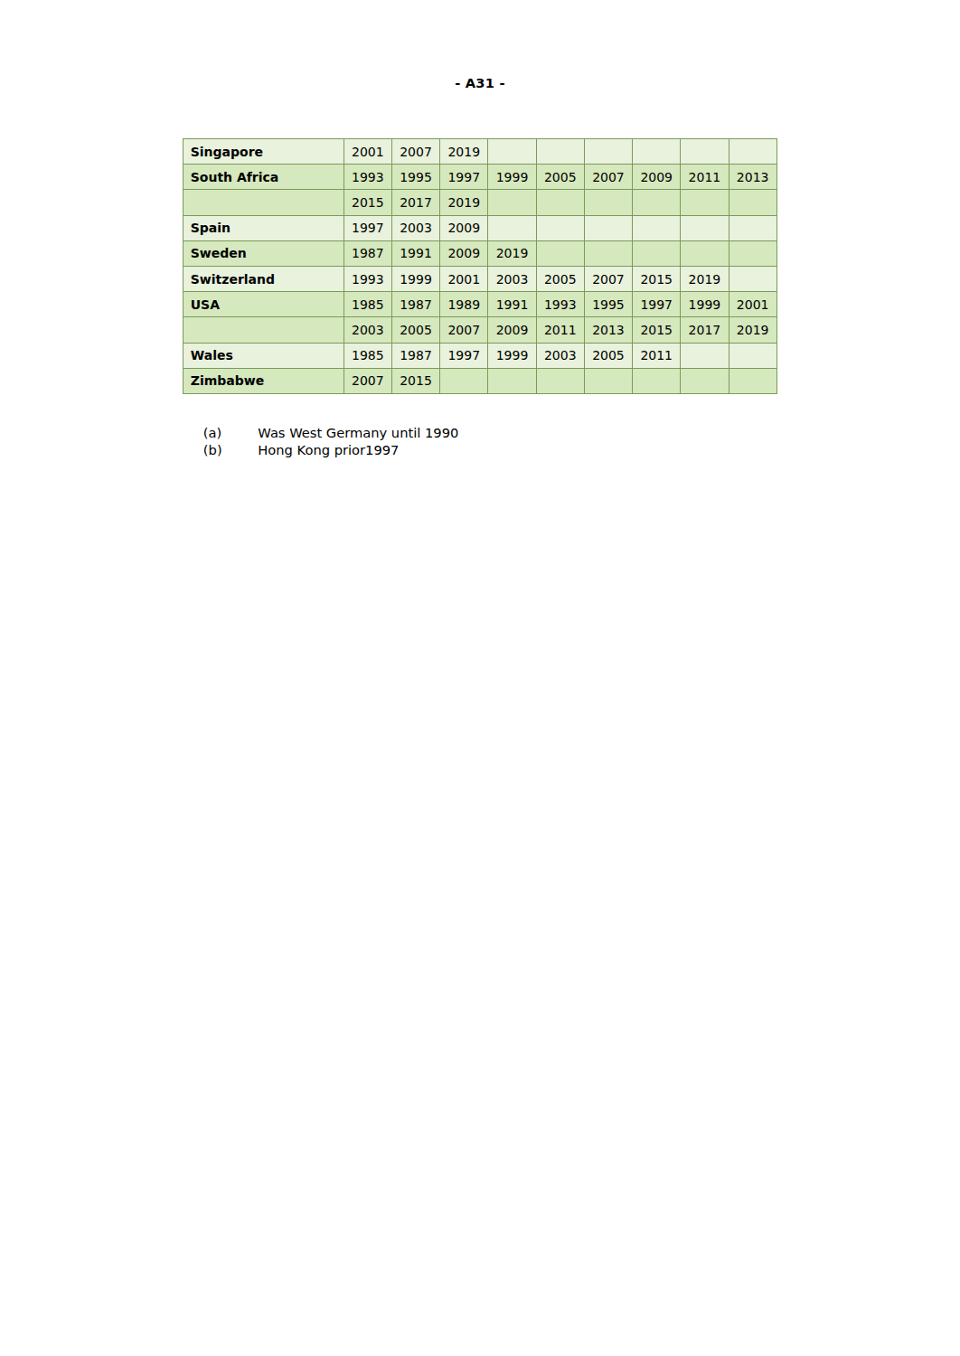- A31 -
| Singapore | 2001 | 2007 | 2019 | | | | | | |
| South Africa | 1993 | 1995 | 1997 | 1999 | 2005 | 2007 | 2009 | 2011 | 2013 |
| | 2015 | 2017 | 2019 | | | | | | |
| Spain | 1997 | 2003 | 2009 | | | | | | |
| Sweden | 1987 | 1991 | 2009 | 2019 | | | | | |
| Switzerland | 1993 | 1999 | 2001 | 2003 | 2005 | 2007 | 2015 | 2019 | |
| USA | 1985 | 1987 | 1989 | 1991 | 1993 | 1995 | 1997 | 1999 | 2001 |
| | 2003 | 2005 | 2007 | 2009 | 2011 | 2013 | 2015 | 2017 | 2019 |
| Wales | 1985 | 1987 | 1997 | 1999 | 2003 | 2005 | 2011 | | |
| Zimbabwe | 2007 | 2015 | | | | | | | |
(a)
Was West Germany until 1990
(b)
Hong Kong prior1997